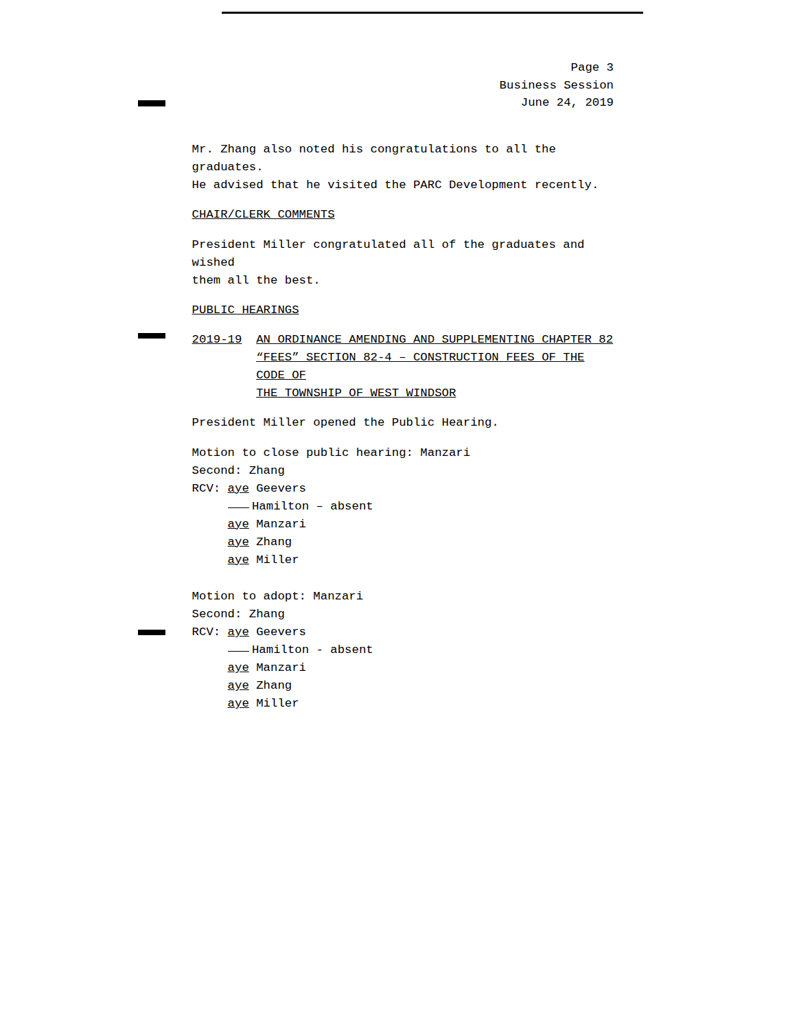Page 3
Business Session
June 24, 2019
Mr. Zhang also noted his congratulations to all the graduates.
He advised that he visited the PARC Development recently.
CHAIR/CLERK COMMENTS
President Miller congratulated all of the graduates and wished
them all the best.
PUBLIC HEARINGS
2019-19 AN ORDINANCE AMENDING AND SUPPLEMENTING CHAPTER 82
“FEES” SECTION 82-4 – CONSTRUCTION FEES OF THE CODE OF
THE TOWNSHIP OF WEST WINDSOR
President Miller opened the Public Hearing.
Motion to close public hearing: Manzari Second: Zhang RCV: aye Geevers Hamilton – absent aye Manzari aye Zhang aye Miller
Motion to adopt: Manzari Second: Zhang RCV: aye Geevers Hamilton - absent aye Manzari aye Zhang aye Miller